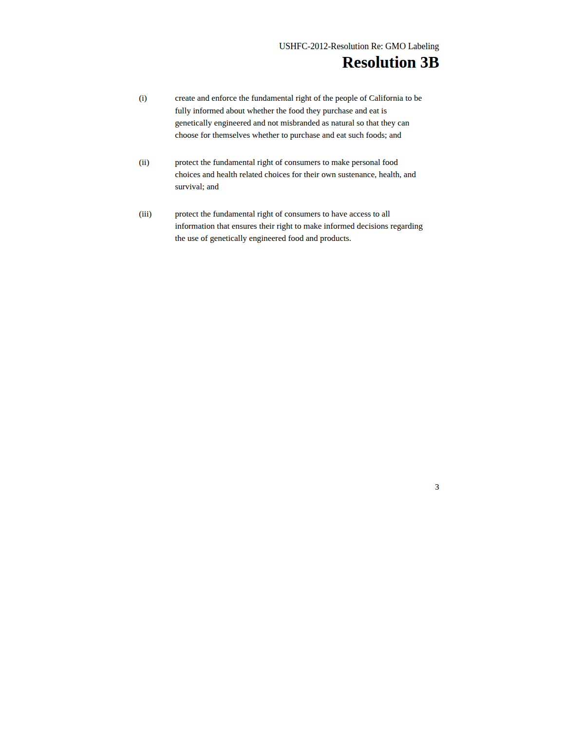USHFC-2012-Resolution Re: GMO Labeling
Resolution 3B
(i)
create and enforce the fundamental right of the people of California to be fully informed about whether the food they purchase and eat is genetically engineered and not misbranded as natural so that they can choose for themselves whether to purchase and eat such foods; and
(ii)
protect the fundamental right of consumers to make personal food choices and health related choices for their own sustenance, health, and survival; and
(iii)
protect the fundamental right of consumers to have access to all information that ensures their right to make informed decisions regarding the use of genetically engineered food and products.
3